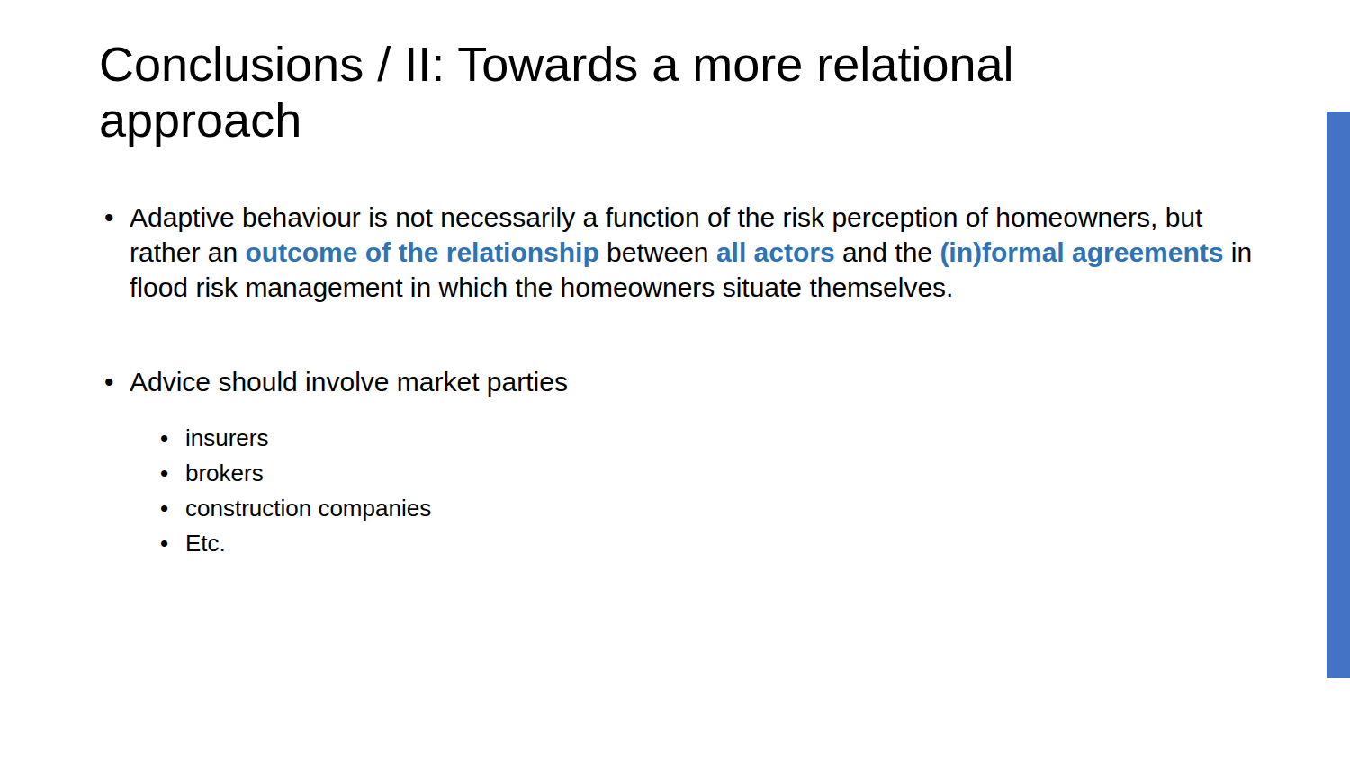Conclusions / II: Towards a more relational approach
Adaptive behaviour is not necessarily a function of the risk perception of homeowners, but rather an outcome of the relationship between all actors and the (in)formal agreements in flood risk management in which the homeowners situate themselves.
Advice should involve market parties
insurers
brokers
construction companies
Etc.